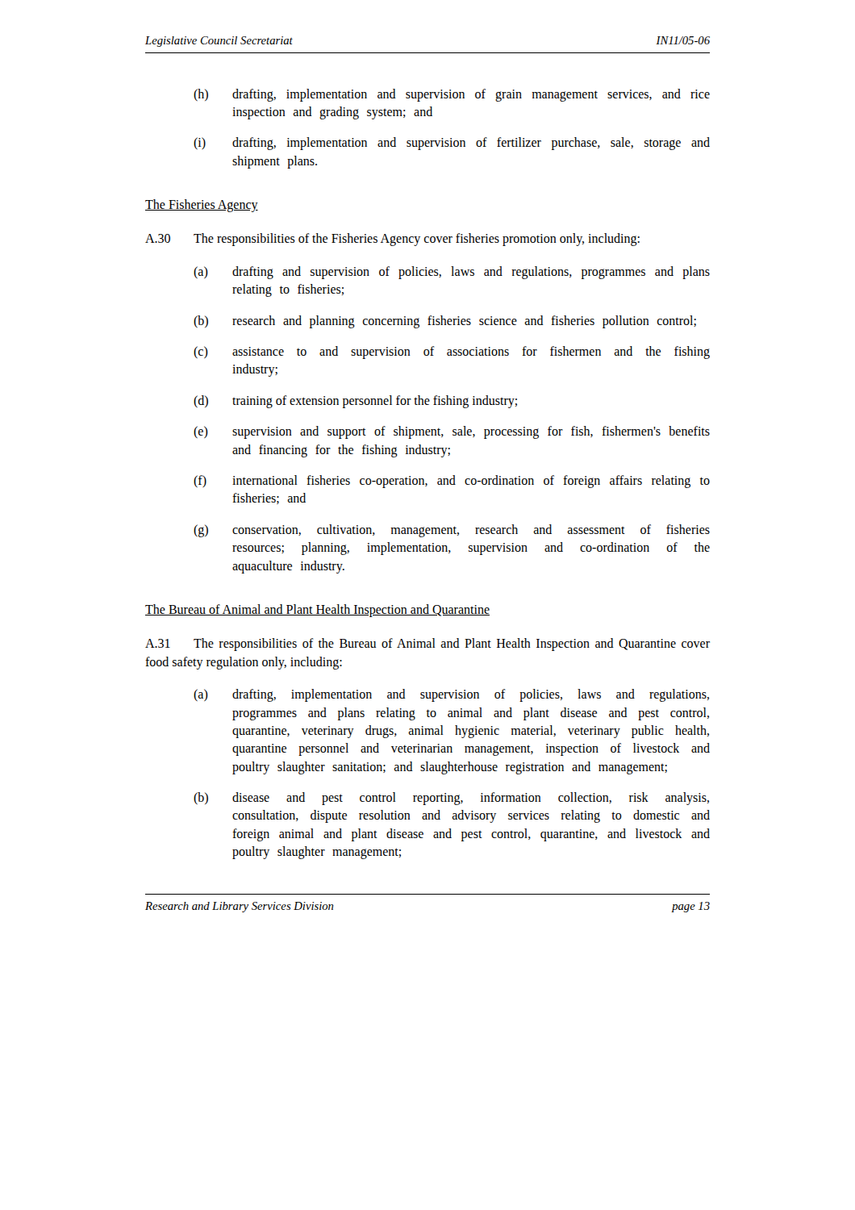Legislative Council Secretariat
IN11/05-06
(h) drafting, implementation and supervision of grain management services, and rice inspection and grading system; and
(i) drafting, implementation and supervision of fertilizer purchase, sale, storage and shipment plans.
The Fisheries Agency
A.30 The responsibilities of the Fisheries Agency cover fisheries promotion only, including:
(a) drafting and supervision of policies, laws and regulations, programmes and plans relating to fisheries;
(b) research and planning concerning fisheries science and fisheries pollution control;
(c) assistance to and supervision of associations for fishermen and the fishing industry;
(d) training of extension personnel for the fishing industry;
(e) supervision and support of shipment, sale, processing for fish, fishermen's benefits and financing for the fishing industry;
(f) international fisheries co-operation, and co-ordination of foreign affairs relating to fisheries; and
(g) conservation, cultivation, management, research and assessment of fisheries resources; planning, implementation, supervision and co-ordination of the aquaculture industry.
The Bureau of Animal and Plant Health Inspection and Quarantine
A.31 The responsibilities of the Bureau of Animal and Plant Health Inspection and Quarantine cover food safety regulation only, including:
(a) drafting, implementation and supervision of policies, laws and regulations, programmes and plans relating to animal and plant disease and pest control, quarantine, veterinary drugs, animal hygienic material, veterinary public health, quarantine personnel and veterinarian management, inspection of livestock and poultry slaughter sanitation; and slaughterhouse registration and management;
(b) disease and pest control reporting, information collection, risk analysis, consultation, dispute resolution and advisory services relating to domestic and foreign animal and plant disease and pest control, quarantine, and livestock and poultry slaughter management;
Research and Library Services Division
page 13